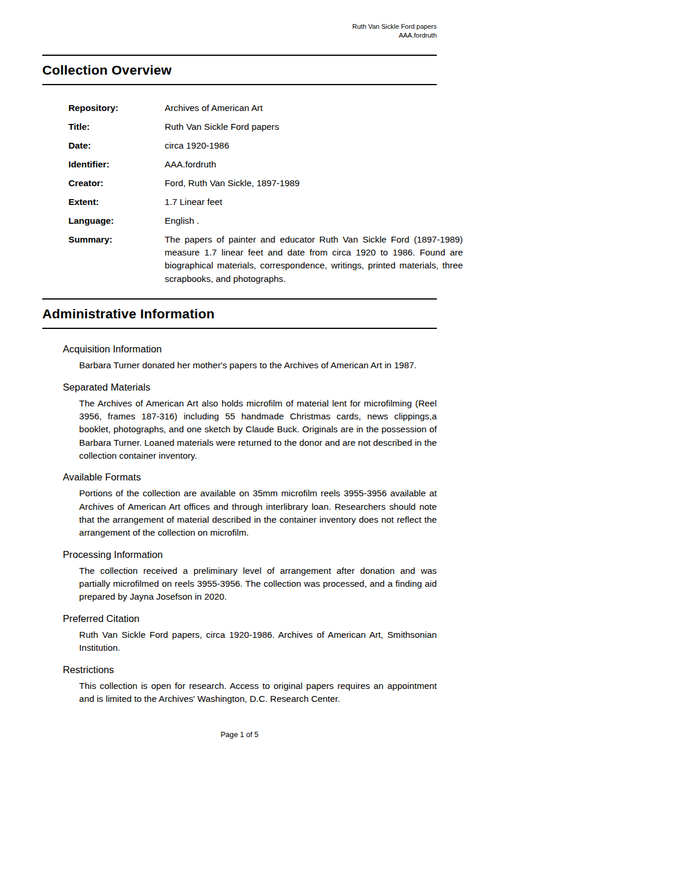Ruth Van Sickle Ford papers
AAA.fordruth
Collection Overview
| Repository: | Archives of American Art |
| Title: | Ruth Van Sickle Ford papers |
| Date: | circa 1920-1986 |
| Identifier: | AAA.fordruth |
| Creator: | Ford, Ruth Van Sickle, 1897-1989 |
| Extent: | 1.7 Linear feet |
| Language: | English . |
| Summary: | The papers of painter and educator Ruth Van Sickle Ford (1897-1989) measure 1.7 linear feet and date from circa 1920 to 1986. Found are biographical materials, correspondence, writings, printed materials, three scrapbooks, and photographs. |
Administrative Information
Acquisition Information
Barbara Turner donated her mother's papers to the Archives of American Art in 1987.
Separated Materials
The Archives of American Art also holds microfilm of material lent for microfilming (Reel 3956, frames 187-316) including 55 handmade Christmas cards, news clippings,a booklet, photographs, and one sketch by Claude Buck. Originals are in the possession of Barbara Turner. Loaned materials were returned to the donor and are not described in the collection container inventory.
Available Formats
Portions of the collection are available on 35mm microfilm reels 3955-3956 available at Archives of American Art offices and through interlibrary loan. Researchers should note that the arrangement of material described in the container inventory does not reflect the arrangement of the collection on microfilm.
Processing Information
The collection received a preliminary level of arrangement after donation and was partially microfilmed on reels 3955-3956. The collection was processed, and a finding aid prepared by Jayna Josefson in 2020.
Preferred Citation
Ruth Van Sickle Ford papers, circa 1920-1986. Archives of American Art, Smithsonian Institution.
Restrictions
This collection is open for research. Access to original papers requires an appointment and is limited to the Archives' Washington, D.C. Research Center.
Page 1 of 5